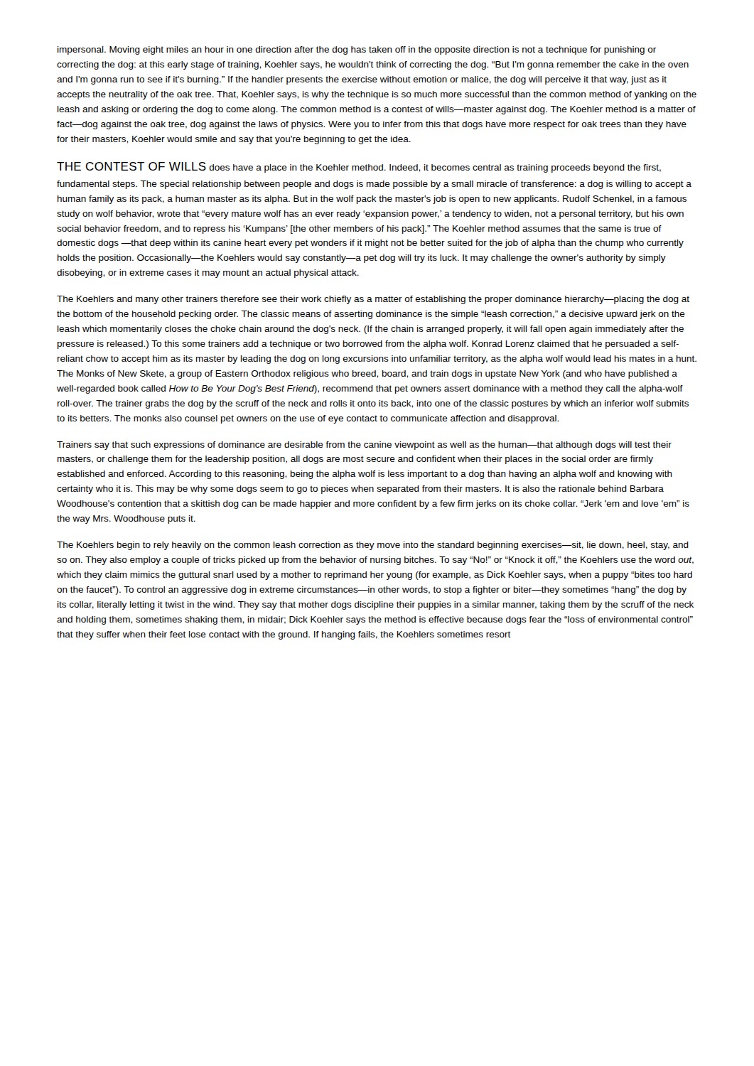impersonal. Moving eight miles an hour in one direction after the dog has taken off in the opposite direction is not a technique for punishing or correcting the dog: at this early stage of training, Koehler says, he wouldn't think of correcting the dog. “But I'm gonna remember the cake in the oven and I'm gonna run to see if it's burning.” If the handler presents the exercise without emotion or malice, the dog will perceive it that way, just as it accepts the neutrality of the oak tree. That, Koehler says, is why the technique is so much more successful than the common method of yanking on the leash and asking or ordering the dog to come along. The common method is a contest of wills—master against dog. The Koehler method is a matter of fact—dog against the oak tree, dog against the laws of physics. Were you to infer from this that dogs have more respect for oak trees than they have for their masters, Koehler would smile and say that you're beginning to get the idea.
THE CONTEST OF WILLS does have a place in the Koehler method. Indeed, it becomes central as training proceeds beyond the first, fundamental steps. The special relationship between people and dogs is made possible by a small miracle of transference: a dog is willing to accept a human family as its pack, a human master as its alpha. But in the wolf pack the master's job is open to new applicants. Rudolf Schenkel, in a famous study on wolf behavior, wrote that “every mature wolf has an ever ready ‘expansion power,’ a tendency to widen, not a personal territory, but his own social behavior freedom, and to repress his ‘Kumpans’ [the other members of his pack].” The Koehler method assumes that the same is true of domestic dogs —that deep within its canine heart every pet wonders if it might not be better suited for the job of alpha than the chump who currently holds the position. Occasionally—the Koehlers would say constantly—a pet dog will try its luck. It may challenge the owner's authority by simply disobeying, or in extreme cases it may mount an actual physical attack.
The Koehlers and many other trainers therefore see their work chiefly as a matter of establishing the proper dominance hierarchy—placing the dog at the bottom of the household pecking order. The classic means of asserting dominance is the simple “leash correction,” a decisive upward jerk on the leash which momentarily closes the choke chain around the dog's neck. (If the chain is arranged properly, it will fall open again immediately after the pressure is released.) To this some trainers add a technique or two borrowed from the alpha wolf. Konrad Lorenz claimed that he persuaded a self-reliant chow to accept him as its master by leading the dog on long excursions into unfamiliar territory, as the alpha wolf would lead his mates in a hunt. The Monks of New Skete, a group of Eastern Orthodox religious who breed, board, and train dogs in upstate New York (and who have published a well-regarded book called How to Be Your Dog's Best Friend), recommend that pet owners assert dominance with a method they call the alpha-wolf roll-over. The trainer grabs the dog by the scruff of the neck and rolls it onto its back, into one of the classic postures by which an inferior wolf submits to its betters. The monks also counsel pet owners on the use of eye contact to communicate affection and disapproval.
Trainers say that such expressions of dominance are desirable from the canine viewpoint as well as the human—that although dogs will test their masters, or challenge them for the leadership position, all dogs are most secure and confident when their places in the social order are firmly established and enforced. According to this reasoning, being the alpha wolf is less important to a dog than having an alpha wolf and knowing with certainty who it is. This may be why some dogs seem to go to pieces when separated from their masters. It is also the rationale behind Barbara Woodhouse's contention that a skittish dog can be made happier and more confident by a few firm jerks on its choke collar. “Jerk 'em and love 'em” is the way Mrs. Woodhouse puts it.
The Koehlers begin to rely heavily on the common leash correction as they move into the standard beginning exercises—sit, lie down, heel, stay, and so on. They also employ a couple of tricks picked up from the behavior of nursing bitches. To say “No!” or “Knock it off,” the Koehlers use the word out, which they claim mimics the guttural snarl used by a mother to reprimand her young (for example, as Dick Koehler says, when a puppy “bites too hard on the faucet”). To control an aggressive dog in extreme circumstances—in other words, to stop a fighter or biter—they sometimes “hang” the dog by its collar, literally letting it twist in the wind. They say that mother dogs discipline their puppies in a similar manner, taking them by the scruff of the neck and holding them, sometimes shaking them, in midair; Dick Koehler says the method is effective because dogs fear the “loss of environmental control” that they suffer when their feet lose contact with the ground. If hanging fails, the Koehlers sometimes resort